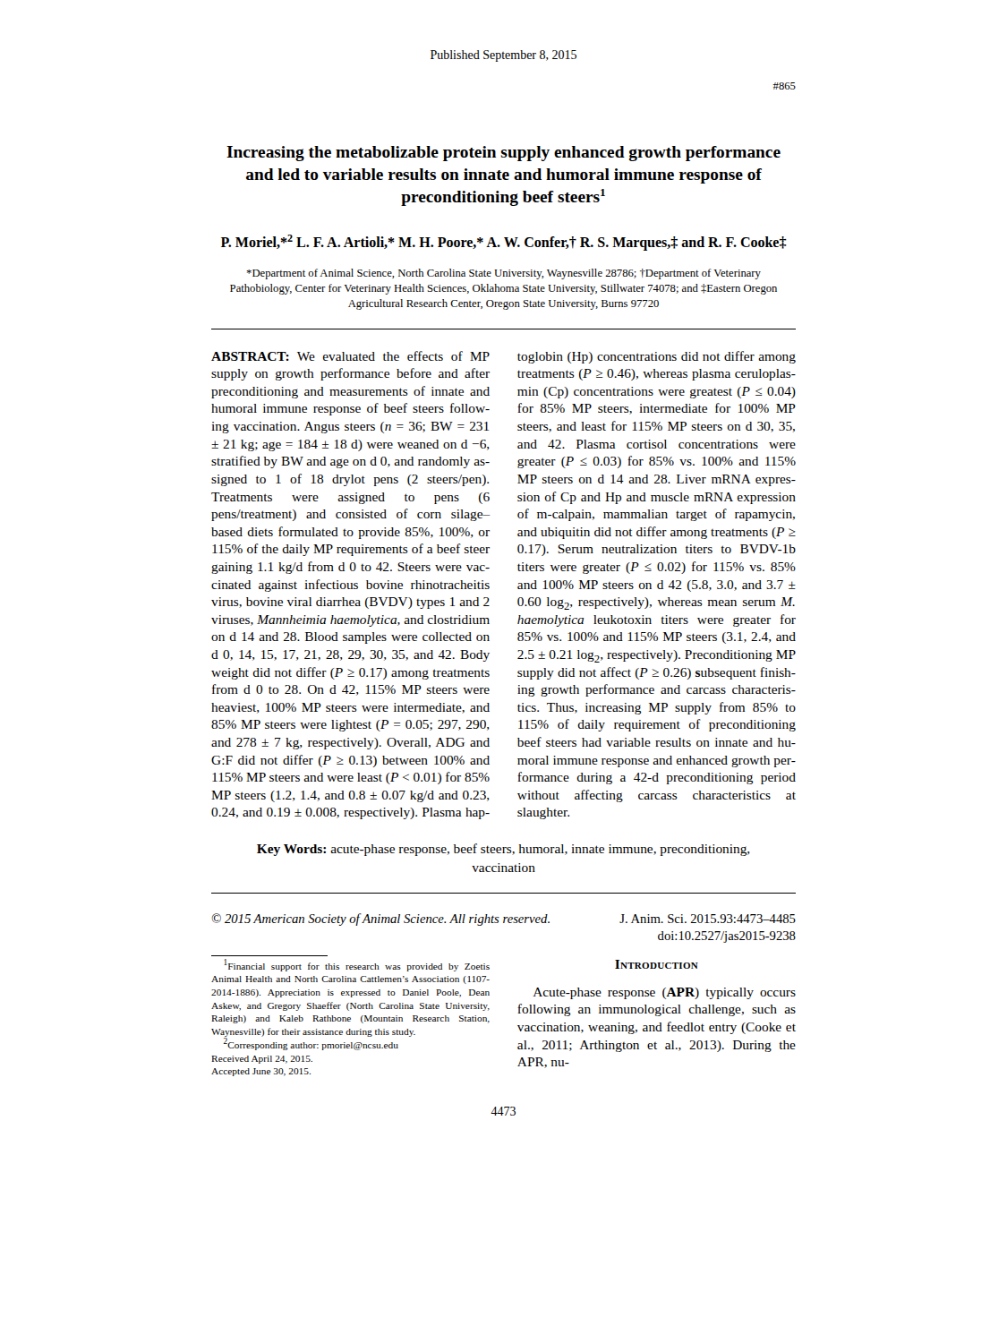Published September 8, 2015
#865
Increasing the metabolizable protein supply enhanced growth performance and led to variable results on innate and humoral immune response of preconditioning beef steers1
P. Moriel,*2 L. F. A. Artioli,* M. H. Poore,* A. W. Confer,† R. S. Marques,‡ and R. F. Cooke‡
*Department of Animal Science, North Carolina State University, Waynesville 28786; †Department of Veterinary Pathobiology, Center for Veterinary Health Sciences, Oklahoma State University, Stillwater 74078; and ‡Eastern Oregon Agricultural Research Center, Oregon State University, Burns 97720
ABSTRACT: We evaluated the effects of MP supply on growth performance before and after preconditioning and measurements of innate and humoral immune response of beef steers following vaccination. Angus steers (n = 36; BW = 231 ± 21 kg; age = 184 ± 18 d) were weaned on d −6, stratified by BW and age on d 0, and randomly assigned to 1 of 18 drylot pens (2 steers/pen). Treatments were assigned to pens (6 pens/treatment) and consisted of corn silage–based diets formulated to provide 85%, 100%, or 115% of the daily MP requirements of a beef steer gaining 1.1 kg/d from d 0 to 42. Steers were vaccinated against infectious bovine rhinotracheitis virus, bovine viral diarrhea (BVDV) types 1 and 2 viruses, Mannheimia haemolytica, and clostridium on d 14 and 28. Blood samples were collected on d 0, 14, 15, 17, 21, 28, 29, 30, 35, and 42. Body weight did not differ (P ≥ 0.17) among treatments from d 0 to 28. On d 42, 115% MP steers were heaviest, 100% MP steers were intermediate, and 85% MP steers were lightest (P = 0.05; 297, 290, and 278 ± 7 kg, respectively). Overall, ADG and G:F did not differ (P ≥ 0.13) between 100% and 115% MP steers and were least (P < 0.01) for 85% MP steers (1.2, 1.4, and 0.8 ± 0.07 kg/d and 0.23, 0.24, and 0.19 ± 0.008, respectively). Plasma haptoglobin (Hp) concentrations did not differ among treatments (P ≥ 0.46), whereas plasma ceruloplasmin (Cp) concentrations were greatest (P ≤ 0.04) for 85% MP steers, intermediate for 100% MP steers, and least for 115% MP steers on d 30, 35, and 42. Plasma cortisol concentrations were greater (P ≤ 0.03) for 85% vs. 100% and 115% MP steers on d 14 and 28. Liver mRNA expression of Cp and Hp and muscle mRNA expression of m-calpain, mammalian target of rapamycin, and ubiquitin did not differ among treatments (P ≥ 0.17). Serum neutralization titers to BVDV-1b titers were greater (P ≤ 0.02) for 115% vs. 85% and 100% MP steers on d 42 (5.8, 3.0, and 3.7 ± 0.60 log2, respectively), whereas mean serum M. haemolytica leukotoxin titers were greater for 85% vs. 100% and 115% MP steers (3.1, 2.4, and 2.5 ± 0.21 log2, respectively). Preconditioning MP supply did not affect (P ≥ 0.26) subsequent finishing growth performance and carcass characteristics. Thus, increasing MP supply from 85% to 115% of daily requirement of preconditioning beef steers had variable results on innate and humoral immune response and enhanced growth performance during a 42-d preconditioning period without affecting carcass characteristics at slaughter.
Key Words: acute-phase response, beef steers, humoral, innate immune, preconditioning, vaccination
© 2015 American Society of Animal Science. All rights reserved.
J. Anim. Sci. 2015.93:4473–4485 doi:10.2527/jas2015-9238
1Financial support for this research was provided by Zoetis Animal Health and North Carolina Cattlemen’s Association (1107-2014-1886). Appreciation is expressed to Daniel Poole, Dean Askew, and Gregory Shaeffer (North Carolina State University, Raleigh) and Kaleb Rathbone (Mountain Research Station, Waynesville) for their assistance during this study.
2Corresponding author: pmoriel@ncsu.edu
Received April 24, 2015.
Accepted June 30, 2015.
Introduction
Acute-phase response (APR) typically occurs following an immunological challenge, such as vaccination, weaning, and feedlot entry (Cooke et al., 2011; Arthington et al., 2013). During the APR, nu-
4473